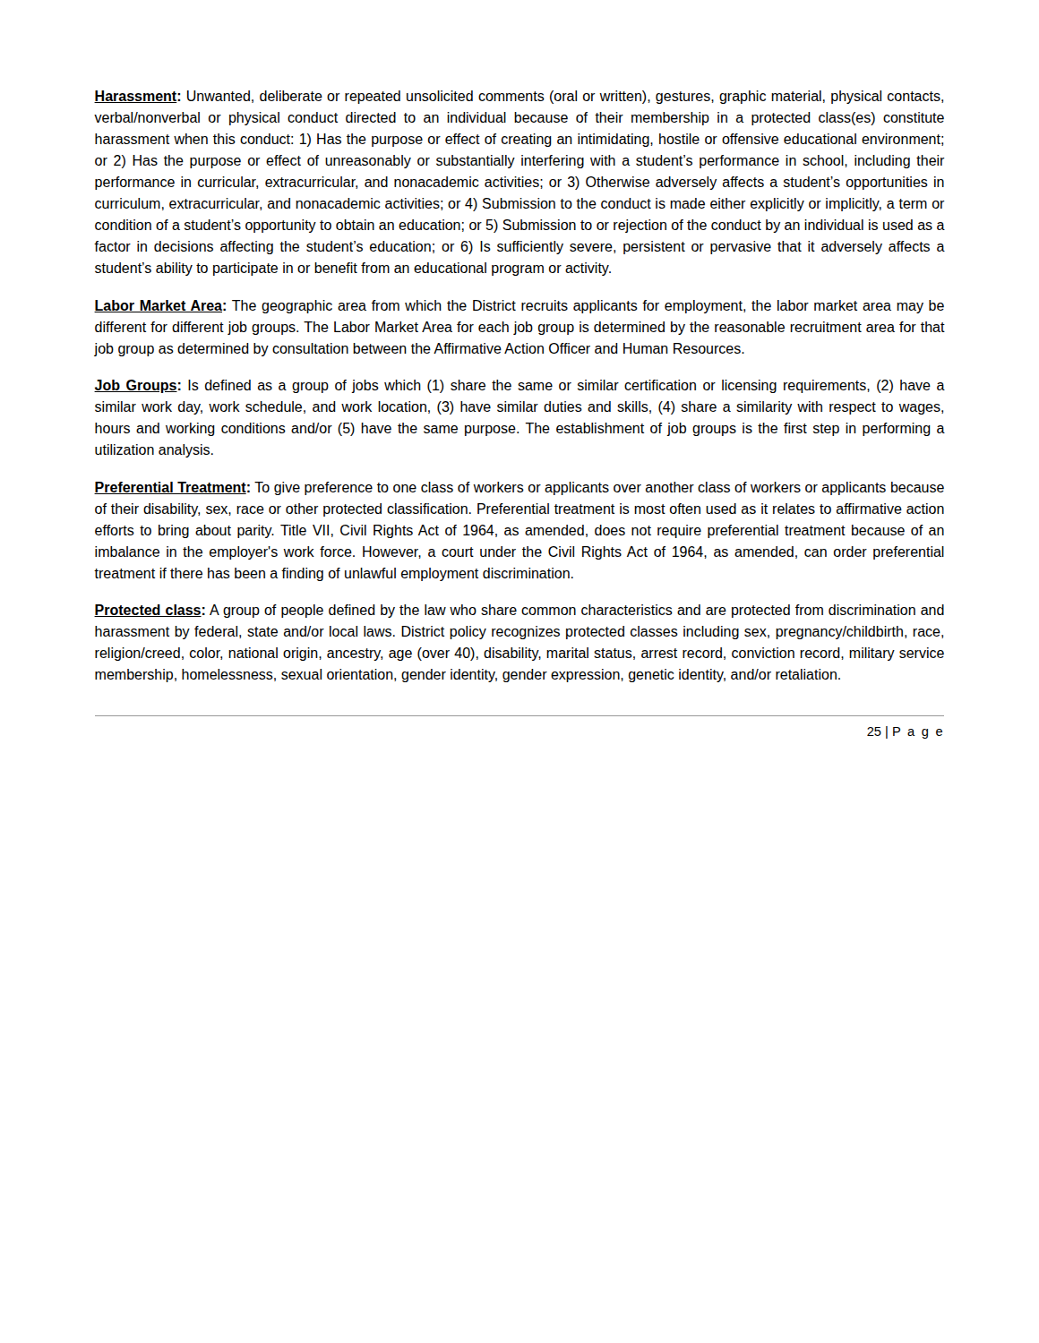Harassment: Unwanted, deliberate or repeated unsolicited comments (oral or written), gestures, graphic material, physical contacts, verbal/nonverbal or physical conduct directed to an individual because of their membership in a protected class(es) constitute harassment when this conduct: 1) Has the purpose or effect of creating an intimidating, hostile or offensive educational environment; or 2) Has the purpose or effect of unreasonably or substantially interfering with a student’s performance in school, including their performance in curricular, extracurricular, and nonacademic activities; or 3) Otherwise adversely affects a student’s opportunities in curriculum, extracurricular, and nonacademic activities; or 4) Submission to the conduct is made either explicitly or implicitly, a term or condition of a student’s opportunity to obtain an education; or 5) Submission to or rejection of the conduct by an individual is used as a factor in decisions affecting the student’s education; or 6) Is sufficiently severe, persistent or pervasive that it adversely affects a student’s ability to participate in or benefit from an educational program or activity.
Labor Market Area: The geographic area from which the District recruits applicants for employment, the labor market area may be different for different job groups. The Labor Market Area for each job group is determined by the reasonable recruitment area for that job group as determined by consultation between the Affirmative Action Officer and Human Resources.
Job Groups: Is defined as a group of jobs which (1) share the same or similar certification or licensing requirements, (2) have a similar work day, work schedule, and work location, (3) have similar duties and skills, (4) share a similarity with respect to wages, hours and working conditions and/or (5) have the same purpose. The establishment of job groups is the first step in performing a utilization analysis.
Preferential Treatment: To give preference to one class of workers or applicants over another class of workers or applicants because of their disability, sex, race or other protected classification. Preferential treatment is most often used as it relates to affirmative action efforts to bring about parity. Title VII, Civil Rights Act of 1964, as amended, does not require preferential treatment because of an imbalance in the employer's work force. However, a court under the Civil Rights Act of 1964, as amended, can order preferential treatment if there has been a finding of unlawful employment discrimination.
Protected class: A group of people defined by the law who share common characteristics and are protected from discrimination and harassment by federal, state and/or local laws. District policy recognizes protected classes including sex, pregnancy/childbirth, race, religion/creed, color, national origin, ancestry, age (over 40), disability, marital status, arrest record, conviction record, military service membership, homelessness, sexual orientation, gender identity, gender expression, genetic identity, and/or retaliation.
25 | P a g e